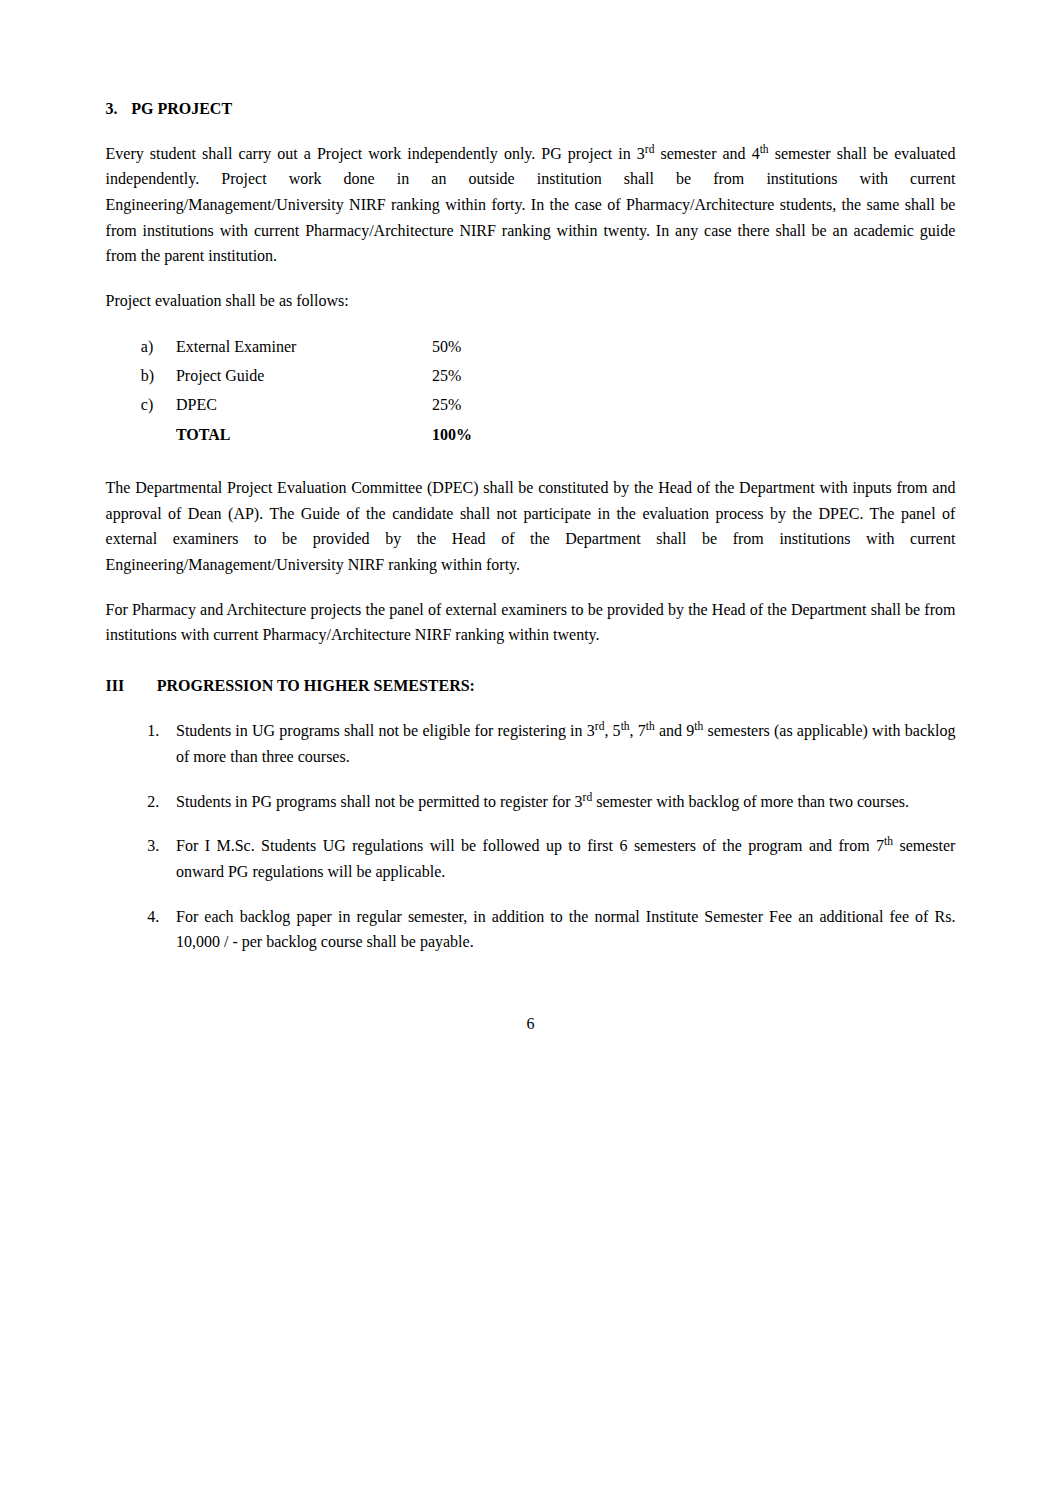3. PG PROJECT
Every student shall carry out a Project work independently only. PG project in 3rd semester and 4th semester shall be evaluated independently. Project work done in an outside institution shall be from institutions with current Engineering/Management/University NIRF ranking within forty. In the case of Pharmacy/Architecture students, the same shall be from institutions with current Pharmacy/Architecture NIRF ranking within twenty. In any case there shall be an academic guide from the parent institution.
Project evaluation shall be as follows:
| a) | External Examiner | 50% |
| b) | Project Guide | 25% |
| c) | DPEC | 25% |
| | TOTAL | 100% |
The Departmental Project Evaluation Committee (DPEC) shall be constituted by the Head of the Department with inputs from and approval of Dean (AP). The Guide of the candidate shall not participate in the evaluation process by the DPEC. The panel of external examiners to be provided by the Head of the Department shall be from institutions with current Engineering/Management/University NIRF ranking within forty.
For Pharmacy and Architecture projects the panel of external examiners to be provided by the Head of the Department shall be from institutions with current Pharmacy/Architecture NIRF ranking within twenty.
IIIPROGRESSION TO HIGHER SEMESTERS:
1. Students in UG programs shall not be eligible for registering in 3rd, 5th, 7th and 9th semesters (as applicable) with backlog of more than three courses.
2. Students in PG programs shall not be permitted to register for 3rd semester with backlog of more than two courses.
3. For I M.Sc. Students UG regulations will be followed up to first 6 semesters of the program and from 7th semester onward PG regulations will be applicable.
4. For each backlog paper in regular semester, in addition to the normal Institute Semester Fee an additional fee of Rs. 10,000 / - per backlog course shall be payable.
6